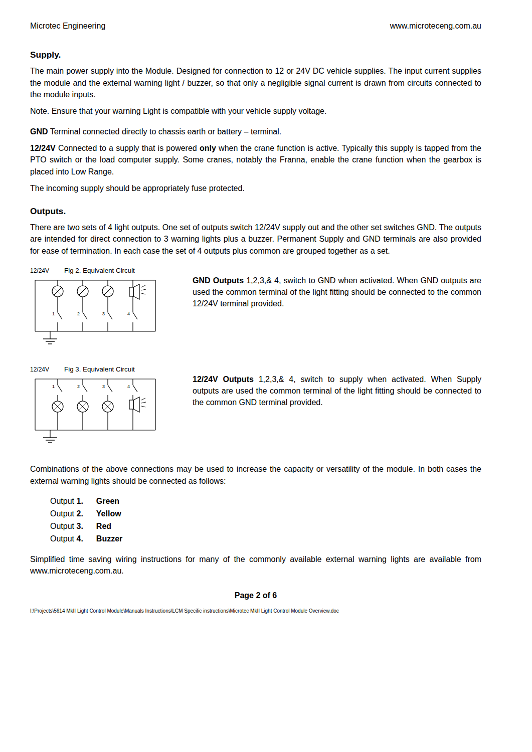Microtec Engineering www.microteceng.com.au
Supply.
The main power supply into the Module. Designed for connection to 12 or 24V DC vehicle supplies. The input current supplies the module and the external warning light / buzzer, so that only a negligible signal current is drawn from circuits connected to the module inputs.
Note. Ensure that your warning Light is compatible with your vehicle supply voltage.
GND Terminal connected directly to chassis earth or battery – terminal.
12/24V Connected to a supply that is powered only when the crane function is active. Typically this supply is tapped from the PTO switch or the load computer supply. Some cranes, notably the Franna, enable the crane function when the gearbox is placed into Low Range.
The incoming supply should be appropriately fuse protected.
Outputs.
There are two sets of 4 light outputs. One set of outputs switch 12/24V supply out and the other set switches GND. The outputs are intended for direct connection to 3 warning lights plus a buzzer. Permanent Supply and GND terminals are also provided for ease of termination. In each case the set of 4 outputs plus common are grouped together as a set.
12/24V Fig 2. Equivalent Circuit
1 2 3 4
GND Outputs 1,2,3,& 4, switch to GND when activated. When GND outputs are used the common terminal of the light fitting should be connected to the common 12/24V terminal provided.
12/24V Fig 3. Equivalent Circuit
1 2 3 4
12/24V Outputs 1,2,3,& 4, switch to supply when activated. When Supply outputs are used the common terminal of the light fitting should be connected to the common GND terminal provided.
Combinations of the above connections may be used to increase the capacity or versatility of the module. In both cases the external warning lights should be connected as follows:
| Output 1. | Green |
| Output 2. | Yellow |
| Output 3. | Red |
| Output 4. | Buzzer |
Simplified time saving wiring instructions for many of the commonly available external warning lights are available from www.microteceng.com.au.
Page 2 of 6
I:\Projects\5614 MkII Light Control Module\Manuals Instructions\LCM Specific instructions\Microtec MkII Light Control Module Overview.doc